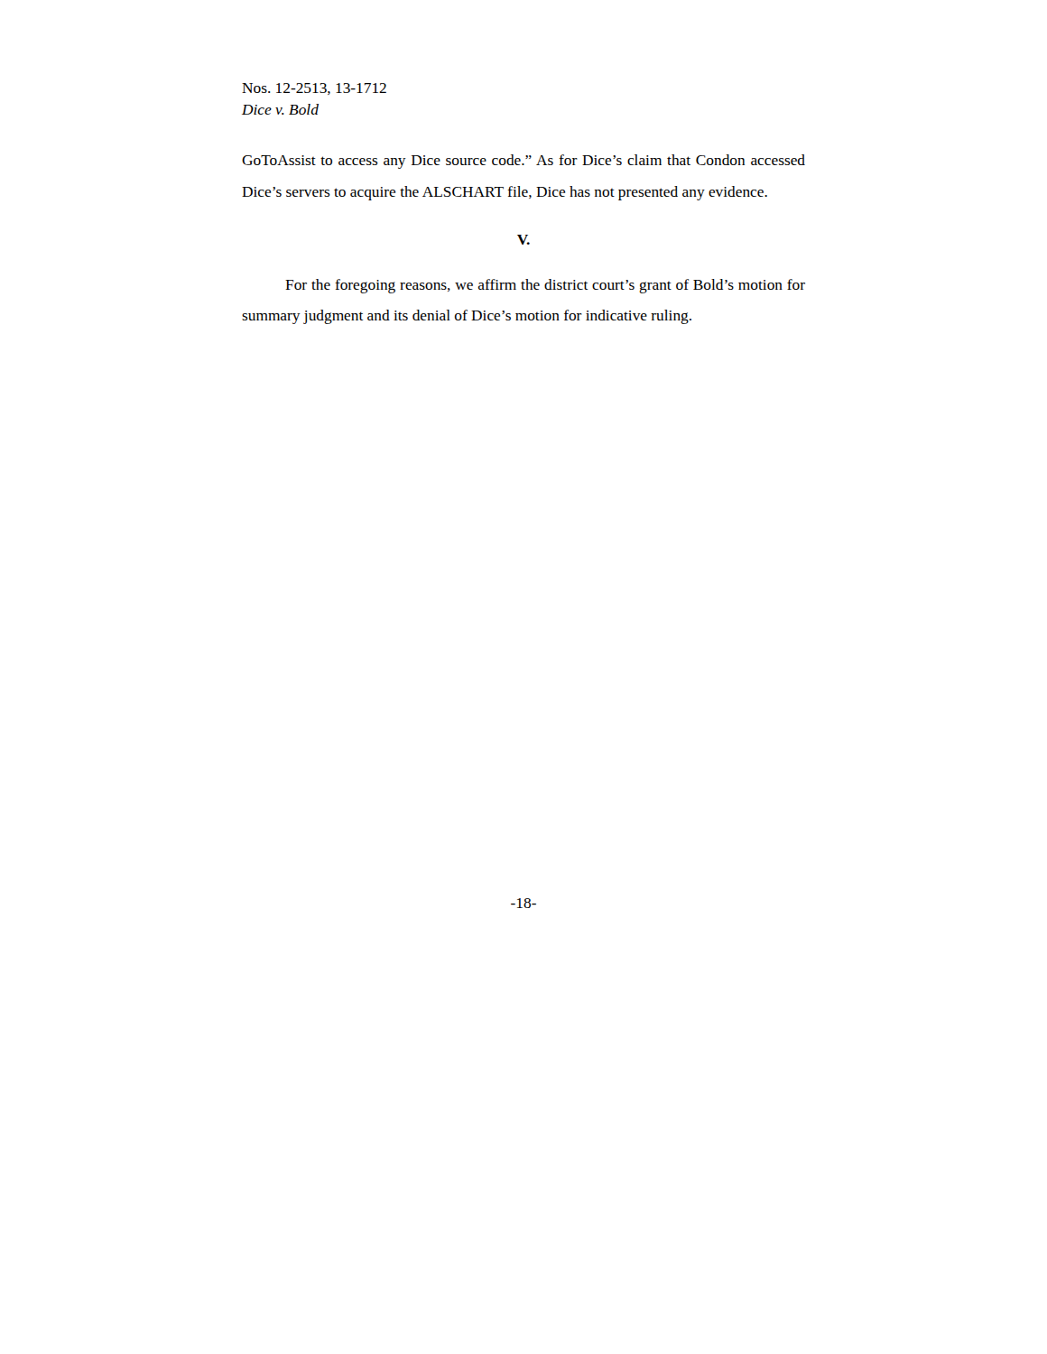Nos. 12-2513, 13-1712
Dice v. Bold
GoToAssist to access any Dice source code.” As for Dice’s claim that Condon accessed Dice’s servers to acquire the ALSCHART file, Dice has not presented any evidence.
V.
For the foregoing reasons, we affirm the district court’s grant of Bold’s motion for summary judgment and its denial of Dice’s motion for indicative ruling.
-18-